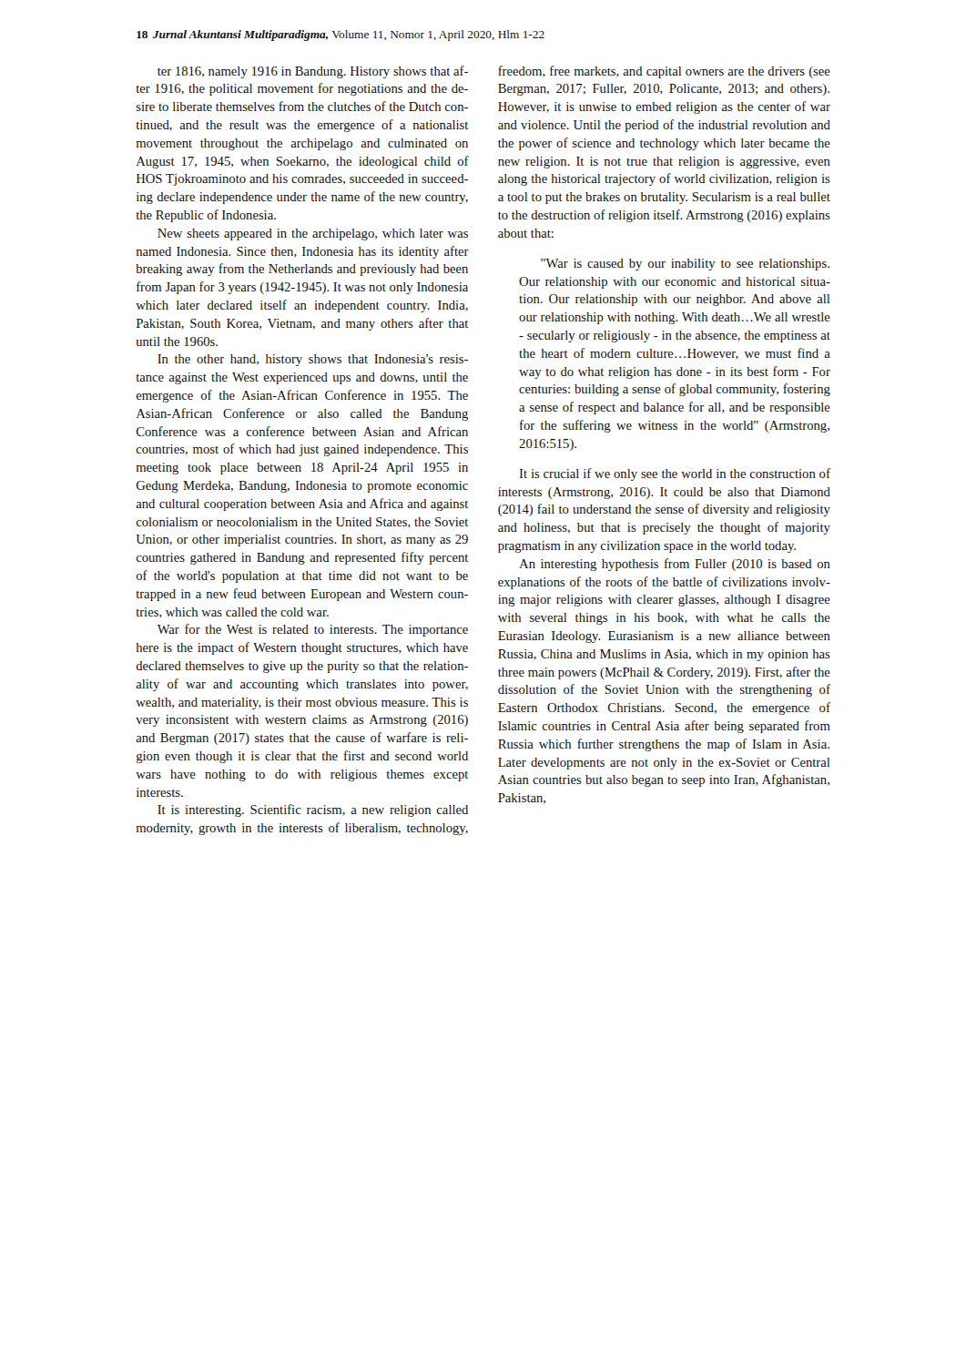18 Jurnal Akuntansi Multiparadigma, Volume 11, Nomor 1, April 2020, Hlm 1-22
ter 1816, namely 1916 in Bandung. History shows that after 1916, the political movement for negotiations and the desire to liberate themselves from the clutches of the Dutch continued, and the result was the emergence of a nationalist movement throughout the archipelago and culminated on August 17, 1945, when Soekarno, the ideological child of HOS Tjokroaminoto and his comrades, succeeded in succeeding declare independence under the name of the new country, the Republic of Indonesia.
New sheets appeared in the archipelago, which later was named Indonesia. Since then, Indonesia has its identity after breaking away from the Netherlands and previously had been from Japan for 3 years (1942-1945). It was not only Indonesia which later declared itself an independent country. India, Pakistan, South Korea, Vietnam, and many others after that until the 1960s.
In the other hand, history shows that Indonesia's resistance against the West experienced ups and downs, until the emergence of the Asian-African Conference in 1955. The Asian-African Conference or also called the Bandung Conference was a conference between Asian and African countries, most of which had just gained independence. This meeting took place between 18 April-24 April 1955 in Gedung Merdeka, Bandung, Indonesia to promote economic and cultural cooperation between Asia and Africa and against colonialism or neocolonialism in the United States, the Soviet Union, or other imperialist countries. In short, as many as 29 countries gathered in Bandung and represented fifty percent of the world's population at that time did not want to be trapped in a new feud between European and Western countries, which was called the cold war.
War for the West is related to interests. The importance here is the impact of Western thought structures, which have declared themselves to give up the purity so that the relationality of war and accounting which translates into power, wealth, and materiality, is their most obvious measure. This is very inconsistent with western claims as Armstrong (2016) and Bergman (2017) states that the cause of warfare is religion even though it is clear that the first and second world wars have nothing to do with religious themes except interests.
It is interesting. Scientific racism, a new religion called modernity, growth in the interests of liberalism, technology, freedom, free markets, and capital owners are the drivers (see Bergman, 2017; Fuller, 2010, Policante, 2013; and others). However, it is unwise to embed religion as the center of war and violence. Until the period of the industrial revolution and the power of science and technology which later became the new religion. It is not true that religion is aggressive, even along the historical trajectory of world civilization, religion is a tool to put the brakes on brutality. Secularism is a real bullet to the destruction of religion itself. Armstrong (2016) explains about that:
"War is caused by our inability to see relationships. Our relationship with our economic and historical situation. Our relationship with our neighbor. And above all our relationship with nothing. With death…We all wrestle - secularly or religiously - in the absence, the emptiness at the heart of modern culture…However, we must find a way to do what religion has done - in its best form - For centuries: building a sense of global community, fostering a sense of respect and balance for all, and be responsible for the suffering we witness in the world" (Armstrong, 2016:515).
It is crucial if we only see the world in the construction of interests (Armstrong, 2016). It could be also that Diamond (2014) fail to understand the sense of diversity and religiosity and holiness, but that is precisely the thought of majority pragmatism in any civilization space in the world today.
An interesting hypothesis from Fuller (2010 is based on explanations of the roots of the battle of civilizations involving major religions with clearer glasses, although I disagree with several things in his book, with what he calls the Eurasian Ideology. Eurasianism is a new alliance between Russia, China and Muslims in Asia, which in my opinion has three main powers (McPhail & Cordery, 2019). First, after the dissolution of the Soviet Union with the strengthening of Eastern Orthodox Christians. Second, the emergence of Islamic countries in Central Asia after being separated from Russia which further strengthens the map of Islam in Asia. Later developments are not only in the ex-Soviet or Central Asian countries but also began to seep into Iran, Afghanistan, Pakistan,